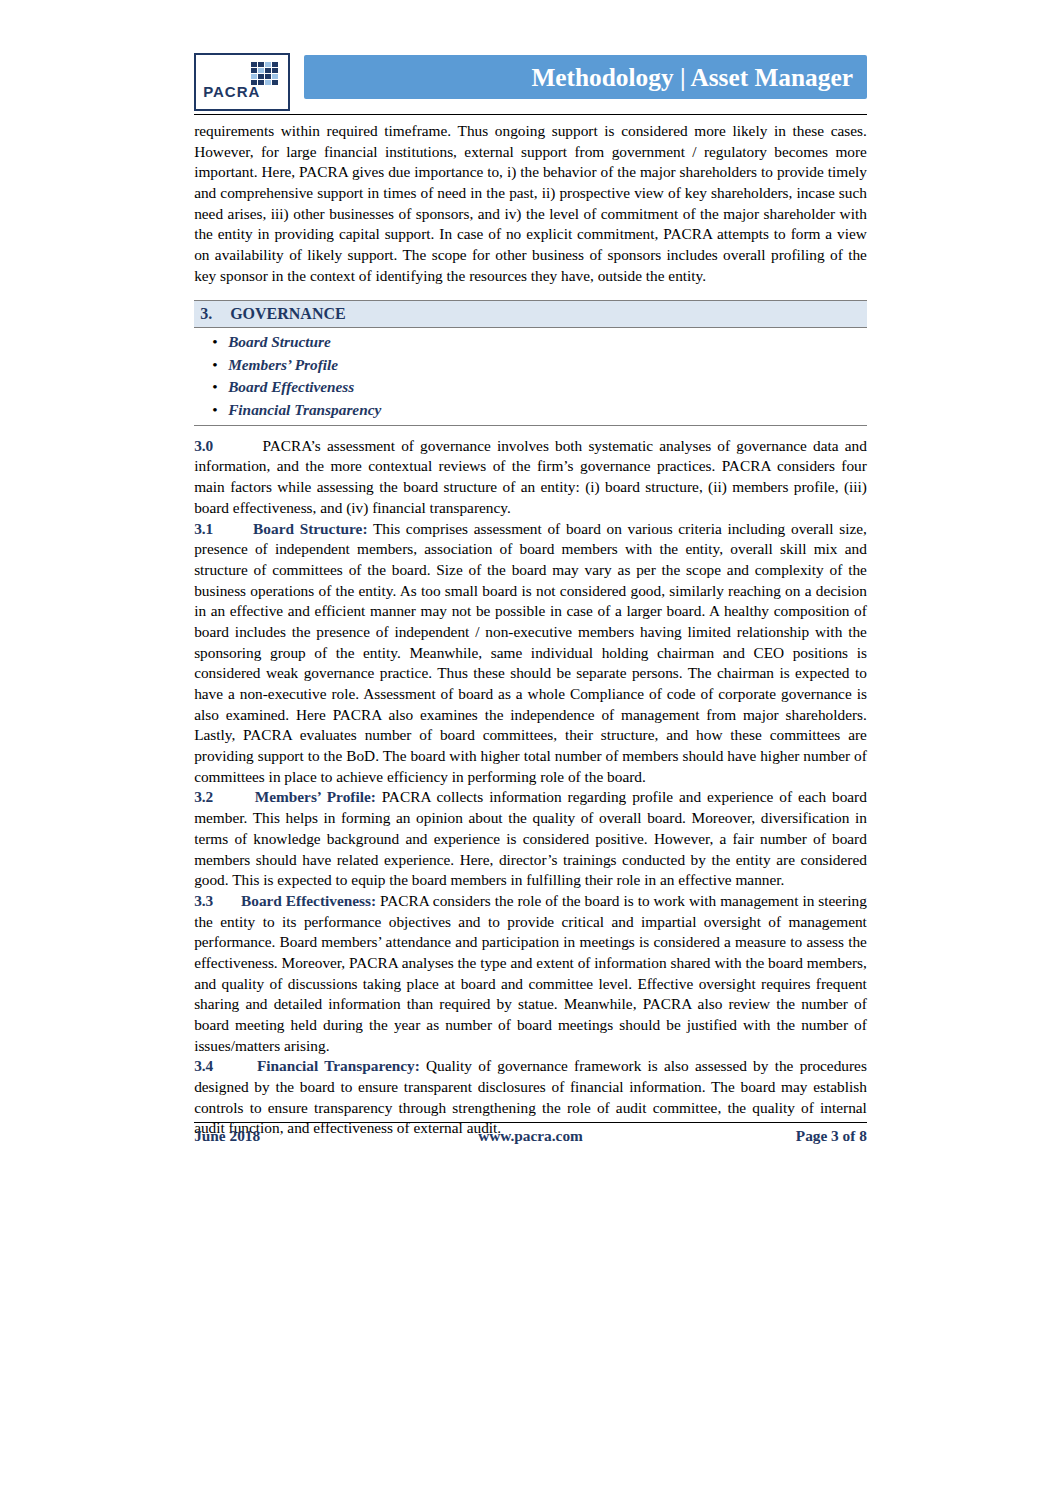PACRA
Methodology | Asset Manager
requirements within required timeframe. Thus ongoing support is considered more likely in these cases. However, for large financial institutions, external support from government / regulatory becomes more important. Here, PACRA gives due importance to, i) the behavior of the major shareholders to provide timely and comprehensive support in times of need in the past, ii) prospective view of key shareholders, incase such need arises, iii) other businesses of sponsors, and iv) the level of commitment of the major shareholder with the entity in providing capital support. In case of no explicit commitment, PACRA attempts to form a view on availability of likely support. The scope for other business of sponsors includes overall profiling of the key sponsor in the context of identifying the resources they have, outside the entity.
3. GOVERNANCE
Board Structure
Members’ Profile
Board Effectiveness
Financial Transparency
3.0 PACRA’s assessment of governance involves both systematic analyses of governance data and information, and the more contextual reviews of the firm’s governance practices. PACRA considers four main factors while assessing the board structure of an entity: (i) board structure, (ii) members profile, (iii) board effectiveness, and (iv) financial transparency.
3.1 Board Structure: This comprises assessment of board on various criteria including overall size, presence of independent members, association of board members with the entity, overall skill mix and structure of committees of the board. Size of the board may vary as per the scope and complexity of the business operations of the entity. As too small board is not considered good, similarly reaching on a decision in an effective and efficient manner may not be possible in case of a larger board. A healthy composition of board includes the presence of independent / non-executive members having limited relationship with the sponsoring group of the entity. Meanwhile, same individual holding chairman and CEO positions is considered weak governance practice. Thus these should be separate persons. The chairman is expected to have a non-executive role. Assessment of board as a whole Compliance of code of corporate governance is also examined. Here PACRA also examines the independence of management from major shareholders. Lastly, PACRA evaluates number of board committees, their structure, and how these committees are providing support to the BoD. The board with higher total number of members should have higher number of committees in place to achieve efficiency in performing role of the board.
3.2 Members’ Profile: PACRA collects information regarding profile and experience of each board member. This helps in forming an opinion about the quality of overall board. Moreover, diversification in terms of knowledge background and experience is considered positive. However, a fair number of board members should have related experience. Here, director’s trainings conducted by the entity are considered good. This is expected to equip the board members in fulfilling their role in an effective manner.
3.3 Board Effectiveness: PACRA considers the role of the board is to work with management in steering the entity to its performance objectives and to provide critical and impartial oversight of management performance. Board members’ attendance and participation in meetings is considered a measure to assess the effectiveness. Moreover, PACRA analyses the type and extent of information shared with the board members, and quality of discussions taking place at board and committee level. Effective oversight requires frequent sharing and detailed information than required by statue. Meanwhile, PACRA also review the number of board meeting held during the year as number of board meetings should be justified with the number of issues/matters arising.
3.4 Financial Transparency: Quality of governance framework is also assessed by the procedures designed by the board to ensure transparent disclosures of financial information. The board may establish controls to ensure transparency through strengthening the role of audit committee, the quality of internal audit function, and effectiveness of external audit.
June 2018
www.pacra.com
Page 3 of 8